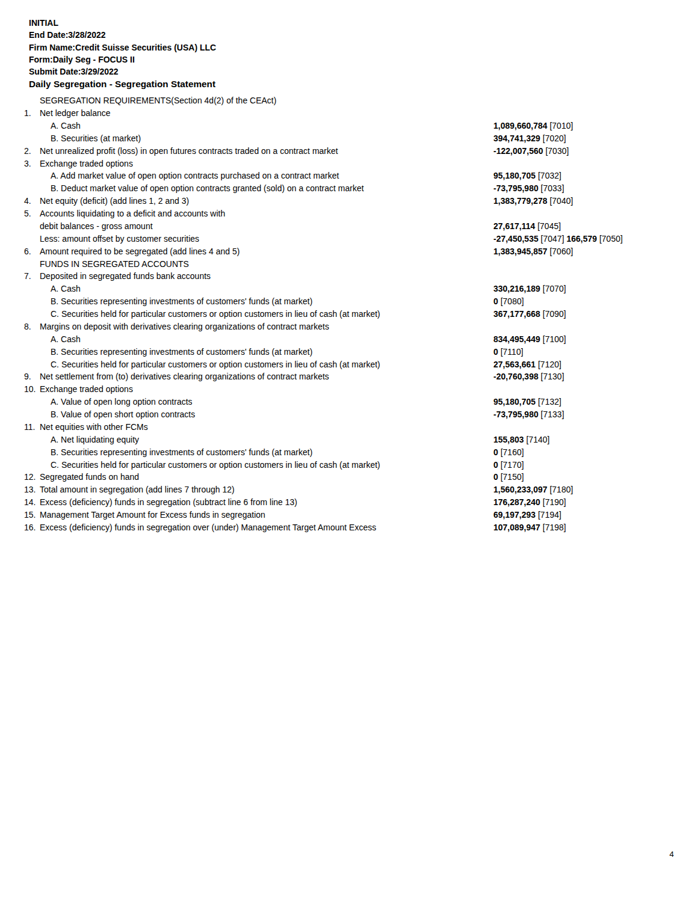INITIAL
End Date:3/28/2022
Firm Name:Credit Suisse Securities (USA) LLC
Form:Daily Seg - FOCUS II
Submit Date:3/29/2022
Daily Segregation - Segregation Statement
| | SEGREGATION REQUIREMENTS(Section 4d(2) of the CEAct) | |
| 1. | Net ledger balance | |
| | A. Cash | 1,089,660,784 [7010] |
| | B. Securities (at market) | 394,741,329 [7020] |
| 2. | Net unrealized profit (loss) in open futures contracts traded on a contract market | -122,007,560 [7030] |
| 3. | Exchange traded options | |
| | A. Add market value of open option contracts purchased on a contract market | 95,180,705 [7032] |
| | B. Deduct market value of open option contracts granted (sold) on a contract market | -73,795,980 [7033] |
| 4. | Net equity (deficit) (add lines 1, 2 and 3) | 1,383,779,278 [7040] |
| 5. | Accounts liquidating to a deficit and accounts with | |
| | debit balances - gross amount | 27,617,114 [7045] |
| | Less: amount offset by customer securities | -27,450,535 [7047] 166,579 [7050] |
| 6. | Amount required to be segregated (add lines 4 and 5) | 1,383,945,857 [7060] |
| | FUNDS IN SEGREGATED ACCOUNTS | |
| 7. | Deposited in segregated funds bank accounts | |
| | A. Cash | 330,216,189 [7070] |
| | B. Securities representing investments of customers' funds (at market) | 0 [7080] |
| | C. Securities held for particular customers or option customers in lieu of cash (at market) | 367,177,668 [7090] |
| 8. | Margins on deposit with derivatives clearing organizations of contract markets | |
| | A. Cash | 834,495,449 [7100] |
| | B. Securities representing investments of customers' funds (at market) | 0 [7110] |
| | C. Securities held for particular customers or option customers in lieu of cash (at market) | 27,563,661 [7120] |
| 9. | Net settlement from (to) derivatives clearing organizations of contract markets | -20,760,398 [7130] |
| 10. | Exchange traded options | |
| | A. Value of open long option contracts | 95,180,705 [7132] |
| | B. Value of open short option contracts | -73,795,980 [7133] |
| 11. | Net equities with other FCMs | |
| | A. Net liquidating equity | 155,803 [7140] |
| | B. Securities representing investments of customers' funds (at market) | 0 [7160] |
| | C. Securities held for particular customers or option customers in lieu of cash (at market) | 0 [7170] |
| 12. | Segregated funds on hand | 0 [7150] |
| 13. | Total amount in segregation (add lines 7 through 12) | 1,560,233,097 [7180] |
| 14. | Excess (deficiency) funds in segregation (subtract line 6 from line 13) | 176,287,240 [7190] |
| 15. | Management Target Amount for Excess funds in segregation | 69,197,293 [7194] |
| 16. | Excess (deficiency) funds in segregation over (under) Management Target Amount Excess | 107,089,947 [7198] |
4